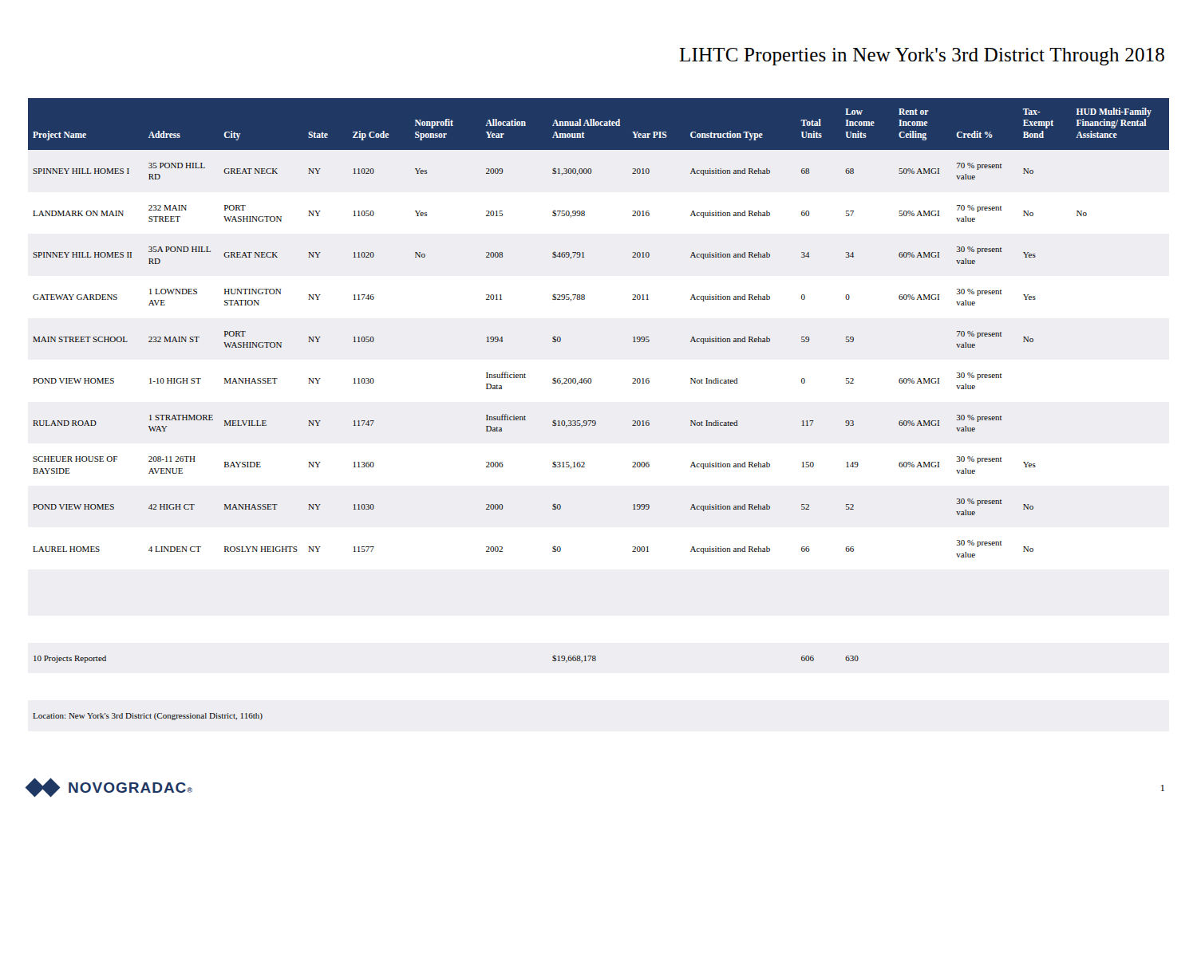LIHTC Properties in New York's 3rd District Through 2018
| Project Name | Address | City | State | Zip Code | Nonprofit Sponsor | Allocation Year | Annual Allocated Amount | Year PIS | Construction Type | Total Units | Low Income Units | Rent or Income Ceiling | Credit % | Tax-Exempt Bond | HUD Multi-Family Financing/ Rental Assistance |
| --- | --- | --- | --- | --- | --- | --- | --- | --- | --- | --- | --- | --- | --- | --- | --- |
| SPINNEY HILL HOMES I | 35 POND HILL RD | GREAT NECK | NY | 11020 | Yes | 2009 | $1,300,000 | 2010 | Acquisition and Rehab | 68 | 68 | 50% AMGI | 70 % present value | No | |
| LANDMARK ON MAIN | 232 MAIN STREET | PORT WASHINGTON | NY | 11050 | Yes | 2015 | $750,998 | 2016 | Acquisition and Rehab | 60 | 57 | 50% AMGI | 70 % present value | No | No |
| SPINNEY HILL HOMES II | 35A POND HILL RD | GREAT NECK | NY | 11020 | No | 2008 | $469,791 | 2010 | Acquisition and Rehab | 34 | 34 | 60% AMGI | 30 % present value | Yes | |
| GATEWAY GARDENS | 1 LOWNDES AVE | HUNTINGTON STATION | NY | 11746 | | 2011 | $295,788 | 2011 | Acquisition and Rehab | 0 | 0 | 60% AMGI | 30 % present value | Yes | |
| MAIN STREET SCHOOL | 232 MAIN ST | PORT WASHINGTON | NY | 11050 | | 1994 | $0 | 1995 | Acquisition and Rehab | 59 | 59 | | 70 % present value | No | |
| POND VIEW HOMES | 1-10 HIGH ST | MANHASSET | NY | 11030 | | Insufficient Data | $6,200,460 | 2016 | Not Indicated | 0 | 52 | 60% AMGI | 30 % present value | | |
| RULAND ROAD | 1 STRATHMORE WAY | MELVILLE | NY | 11747 | | Insufficient Data | $10,335,979 | 2016 | Not Indicated | 117 | 93 | 60% AMGI | 30 % present value | | |
| SCHEUER HOUSE OF BAYSIDE | 208-11 26TH AVENUE | BAYSIDE | NY | 11360 | | 2006 | $315,162 | 2006 | Acquisition and Rehab | 150 | 149 | 60% AMGI | 30 % present value | Yes | |
| POND VIEW HOMES | 42 HIGH CT | MANHASSET | NY | 11030 | | 2000 | $0 | 1999 | Acquisition and Rehab | 52 | 52 | | 30 % present value | No | |
| LAUREL HOMES | 4 LINDEN CT | ROSLYN HEIGHTS | NY | 11577 | | 2002 | $0 | 2001 | Acquisition and Rehab | 66 | 66 | | 30 % present value | No | |
| 10 Projects Reported | | | | | | | $19,668,178 | | | 606 | 630 | | | | |
| Location: New York's 3rd District (Congressional District, 116th) |
NOVOGRADAC®
1